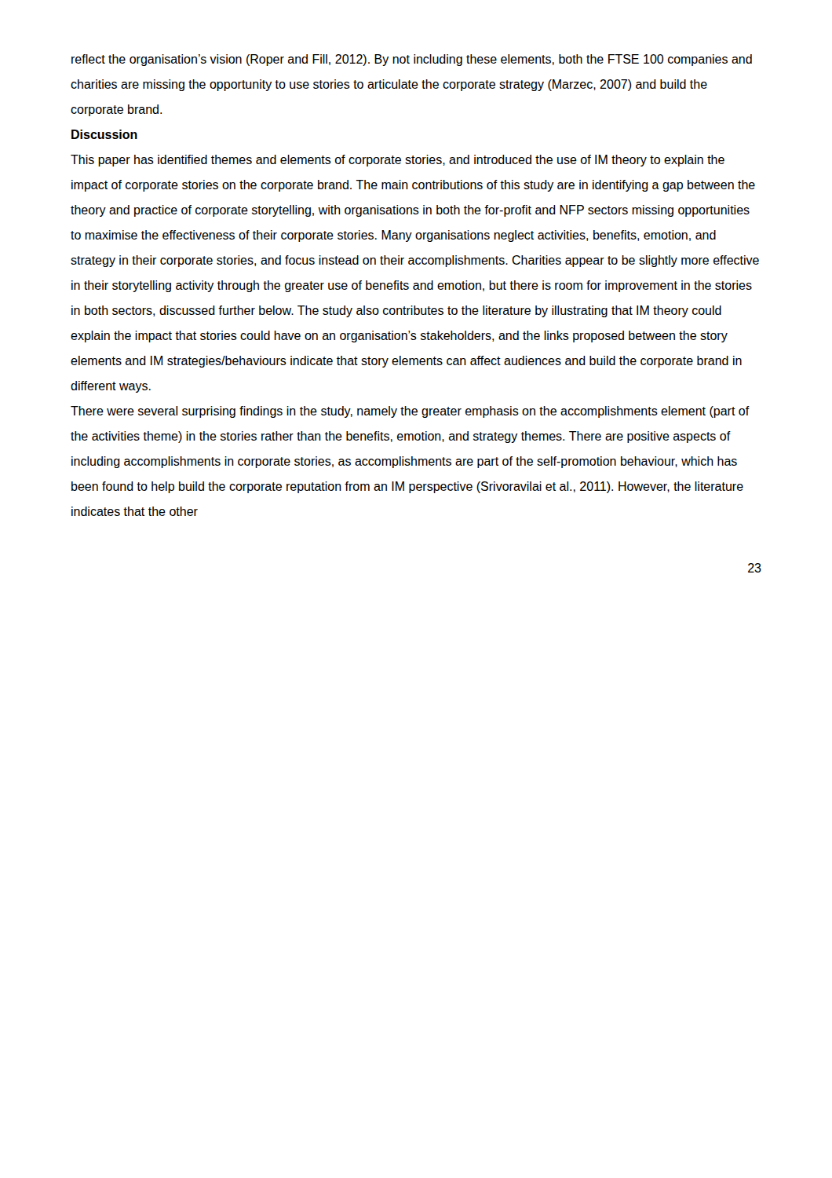reflect the organisation’s vision (Roper and Fill, 2012). By not including these elements, both the FTSE 100 companies and charities are missing the opportunity to use stories to articulate the corporate strategy (Marzec, 2007) and build the corporate brand.
Discussion
This paper has identified themes and elements of corporate stories, and introduced the use of IM theory to explain the impact of corporate stories on the corporate brand. The main contributions of this study are in identifying a gap between the theory and practice of corporate storytelling, with organisations in both the for-profit and NFP sectors missing opportunities to maximise the effectiveness of their corporate stories. Many organisations neglect activities, benefits, emotion, and strategy in their corporate stories, and focus instead on their accomplishments. Charities appear to be slightly more effective in their storytelling activity through the greater use of benefits and emotion, but there is room for improvement in the stories in both sectors, discussed further below. The study also contributes to the literature by illustrating that IM theory could explain the impact that stories could have on an organisation’s stakeholders, and the links proposed between the story elements and IM strategies/behaviours indicate that story elements can affect audiences and build the corporate brand in different ways.
There were several surprising findings in the study, namely the greater emphasis on the accomplishments element (part of the activities theme) in the stories rather than the benefits, emotion, and strategy themes. There are positive aspects of including accomplishments in corporate stories, as accomplishments are part of the self-promotion behaviour, which has been found to help build the corporate reputation from an IM perspective (Srivoravilai et al., 2011). However, the literature indicates that the other
23